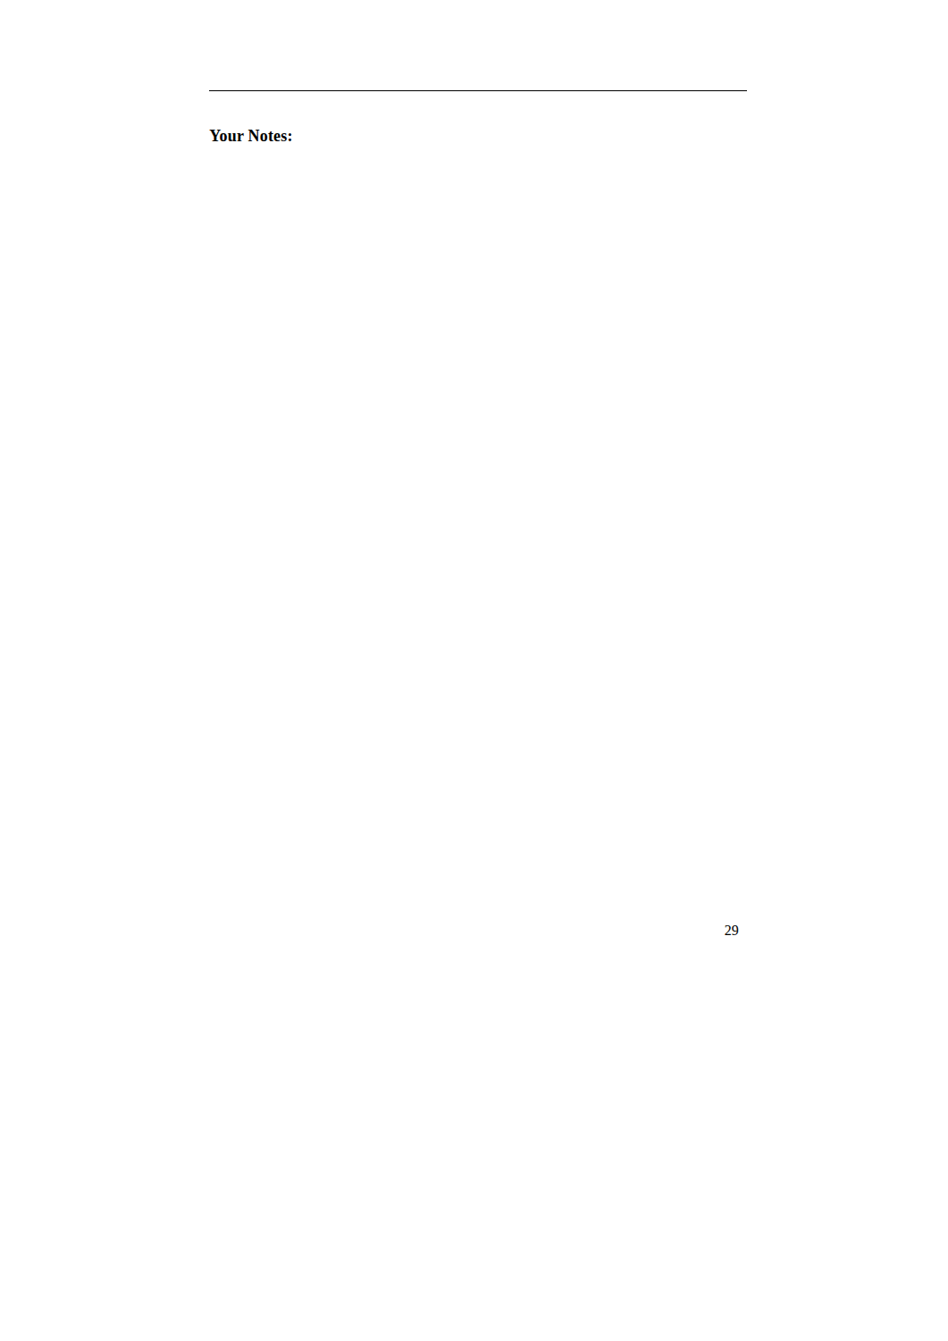Your Notes:
29